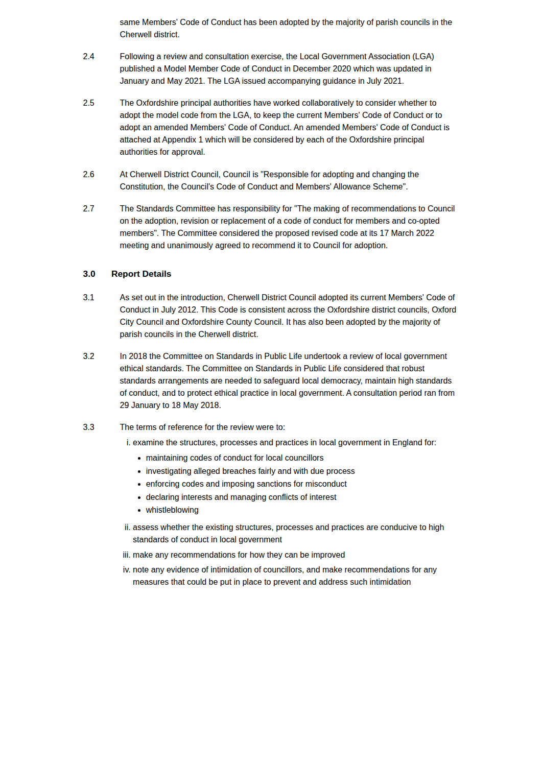same Members' Code of Conduct has been adopted by the majority of parish councils in the Cherwell district.
2.4
Following a review and consultation exercise, the Local Government Association (LGA) published a Model Member Code of Conduct in December 2020 which was updated in January and May 2021. The LGA issued accompanying guidance in July 2021.
2.5
The Oxfordshire principal authorities have worked collaboratively to consider whether to adopt the model code from the LGA, to keep the current Members' Code of Conduct or to adopt an amended Members' Code of Conduct. An amended Members' Code of Conduct is attached at Appendix 1 which will be considered by each of the Oxfordshire principal authorities for approval.
2.6
At Cherwell District Council, Council is "Responsible for adopting and changing the Constitution, the Council's Code of Conduct and Members' Allowance Scheme".
2.7
The Standards Committee has responsibility for "The making of recommendations to Council on the adoption, revision or replacement of a code of conduct for members and co-opted members". The Committee considered the proposed revised code at its 17 March 2022 meeting and unanimously agreed to recommend it to Council for adoption.
3.0 Report Details
3.1
As set out in the introduction, Cherwell District Council adopted its current Members' Code of Conduct in July 2012. This Code is consistent across the Oxfordshire district councils, Oxford City Council and Oxfordshire County Council. It has also been adopted by the majority of parish councils in the Cherwell district.
3.2
In 2018 the Committee on Standards in Public Life undertook a review of local government ethical standards. The Committee on Standards in Public Life considered that robust standards arrangements are needed to safeguard local democracy, maintain high standards of conduct, and to protect ethical practice in local government. A consultation period ran from 29 January to 18 May 2018.
3.3
The terms of reference for the review were to:
examine the structures, processes and practices in local government in England for:
maintaining codes of conduct for local councillors
investigating alleged breaches fairly and with due process
enforcing codes and imposing sanctions for misconduct
declaring interests and managing conflicts of interest
whistleblowing
assess whether the existing structures, processes and practices are conducive to high standards of conduct in local government
make any recommendations for how they can be improved
note any evidence of intimidation of councillors, and make recommendations for any measures that could be put in place to prevent and address such intimidation